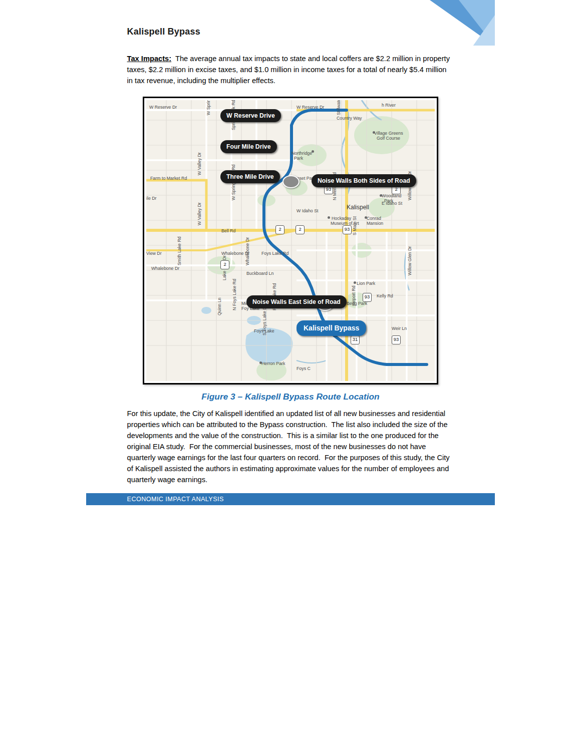5
Kalispell Bypass
Tax Impacts: The average annual tax impacts to state and local coffers are $2.2 million in property taxes, $2.2 million in excise taxes, and $1.0 million in income taxes for a total of nearly $5.4 million in tax revenue, including the multiplier effects.
W Reserve Dr
W Reserve Dr
h River
Country Way
Farm to Market Rd
W Springcreek Rd
Springcreek Rd
W Valley Dr
W Springcreek Rd
W Valley Dr
N Meridian Rd
Stillwater River
ile Dr
View Dr
Whalebone Dr
Whalebone Dr
Bell Rd
Foys Lake Rd
Buckboard Ln
Whalebone Dr
Smith Lake Rd
Lake Hills Dr
Middle
Foy Lake
N Foys Lake Rd
Quinn Ln
Foys Lake Rd
S Foys Lake Dr
Foys Lake
Herron Park
Foys C
W Idaho St
E Idaho St
Northridge
Park
Sunset Park
Village Greens
Golf Course
Woodland
Park
Hockaday
Museum of Art
Conrad
Mansion
Lion Park
Begg Park
Kelly Rd
S Main St
Airport Rd
Willow Glen Dr
Willow Glen Dr
Weir Ln
Kalispell
2
93
2
2
2
93
93
31
93
W Reserve Drive
Four Mile Drive
Three Mile Drive
Noise Walls Both Sides of Road
Noise Walls East Side of Road
Kalispell Bypass
Figure 3 – Kalispell Bypass Route Location
For this update, the City of Kalispell identified an updated list of all new businesses and residential properties which can be attributed to the Bypass construction. The list also included the size of the developments and the value of the construction. This is a similar list to the one produced for the original EIA study. For the commercial businesses, most of the new businesses do not have quarterly wage earnings for the last four quarters on record. For the purposes of this study, the City of Kalispell assisted the authors in estimating approximate values for the number of employees and quarterly wage earnings.
ECONOMIC IMPACT ANALYSIS